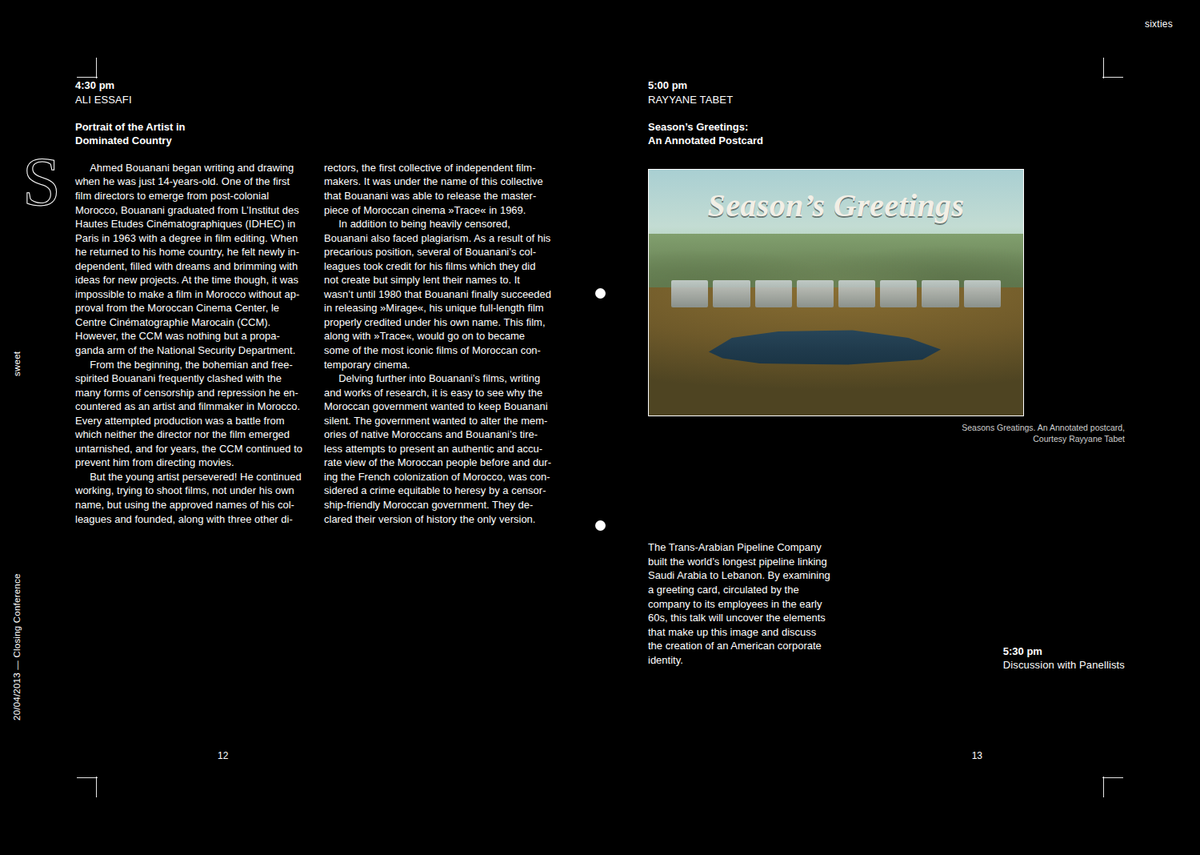sixties
sweet 20/04/2013 — Closing Conference
S
4:30 pm
ALI ESSAFI
Portrait of the Artist in
Dominated Country
Ahmed Bouanani began writing and drawing when he was just 14-years-old. One of the first film directors to emerge from post-colonial Morocco, Bouanani graduated from L’Institut des Hautes Etudes Cinématographiques (IDHEC) in Paris in 1963 with a degree in film editing. When he returned to his home country, he felt newly independent, filled with dreams and brimming with ideas for new projects. At the time though, it was impossible to make a film in Morocco without approval from the Moroccan Cinema Center, le Centre Cinématographie Marocain (CCM). However, the CCM was nothing but a propaganda arm of the National Security Department.
From the beginning, the bohemian and free-spirited Bouanani frequently clashed with the many forms of censorship and repression he encountered as an artist and filmmaker in Morocco. Every attempted production was a battle from which neither the director nor the film emerged untarnished, and for years, the CCM continued to prevent him from directing movies.
But the young artist persevered! He continued working, trying to shoot films, not under his own name, but using the approved names of his colleagues and founded, along with three other directors, the first collective of independent filmmakers. It was under the name of this collective that Bouanani was able to release the masterpiece of Moroccan cinema »Trace« in 1969.
In addition to being heavily censored, Bouanani also faced plagiarism. As a result of his precarious position, several of Bouanani’s colleagues took credit for his films which they did not create but simply lent their names to. It wasn’t until 1980 that Bouanani finally succeeded in releasing »Mirage«, his unique full-length film properly credited under his own name. This film, along with »Trace«, would go on to became some of the most iconic films of Moroccan contemporary cinema.
Delving further into Bouanani’s films, writing and works of research, it is easy to see why the Moroccan government wanted to keep Bouanani silent. The government wanted to alter the memories of native Moroccans and Bouanani’s tireless attempts to present an authentic and accurate view of the Moroccan people before and during the French colonization of Morocco, was considered a crime equitable to heresy by a censorship-friendly Moroccan government. They declared their version of history the only version.
12
5:00 pm
RAYYANE TABET
Season’s Greetings:
An Annotated Postcard
Season’s Greetings
Seasons Greatings. An Annotated postcard,
Courtesy Rayyane Tabet
The Trans-Arabian Pipeline Company built the world’s longest pipeline linking Saudi Arabia to Lebanon. By examining a greeting card, circulated by the company to its employees in the early 60s, this talk will uncover the elements that make up this image and discuss the creation of an American corporate identity.
5:30 pm
Discussion with Panellists
13